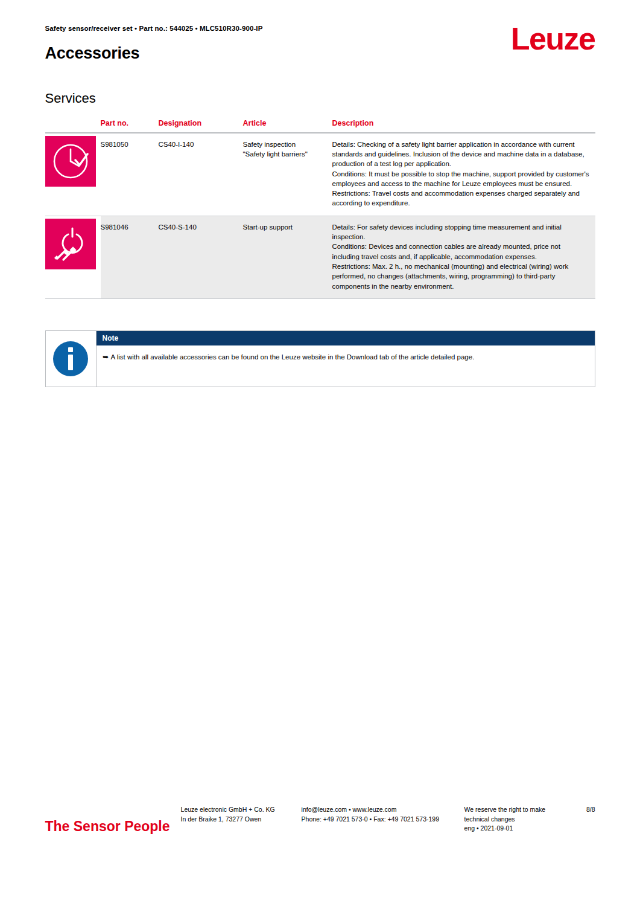Safety sensor/receiver set • Part no.: 544025 • MLC510R30-900-IP
Accessories
Leuze
Services
| | Part no. | Designation | Article | Description |
| --- | --- | --- | --- | --- |
| | S981050 | CS40-I-140 | Safety inspection "Safety light barriers" | Details: Checking of a safety light barrier application in accordance with current standards and guidelines. Inclusion of the device and machine data in a database, production of a test log per application. Conditions: It must be possible to stop the machine, support provided by customer's employees and access to the machine for Leuze employees must be ensured. Restrictions: Travel costs and accommodation expenses charged separately and according to expenditure. |
| | S981046 | CS40-S-140 | Start-up support | Details: For safety devices including stopping time measurement and initial inspection. Conditions: Devices and connection cables are already mounted, price not including travel costs and, if applicable, accommodation expenses. Restrictions: Max. 2 h., no mechanical (mounting) and electrical (wiring) work performed, no changes (attachments, wiring, programming) to third-party components in the nearby environment. |
Note
➥A list with all available accessories can be found on the Leuze website in the Download tab of the article detailed page.
The Sensor People
Leuze electronic GmbH + Co. KG
In der Braike 1, 73277 Owen
info@leuze.com • www.leuze.com
Phone: +49 7021 573-0 • Fax: +49 7021 573-199
We reserve the right to make technical changes
eng • 2021-09-01
8/8